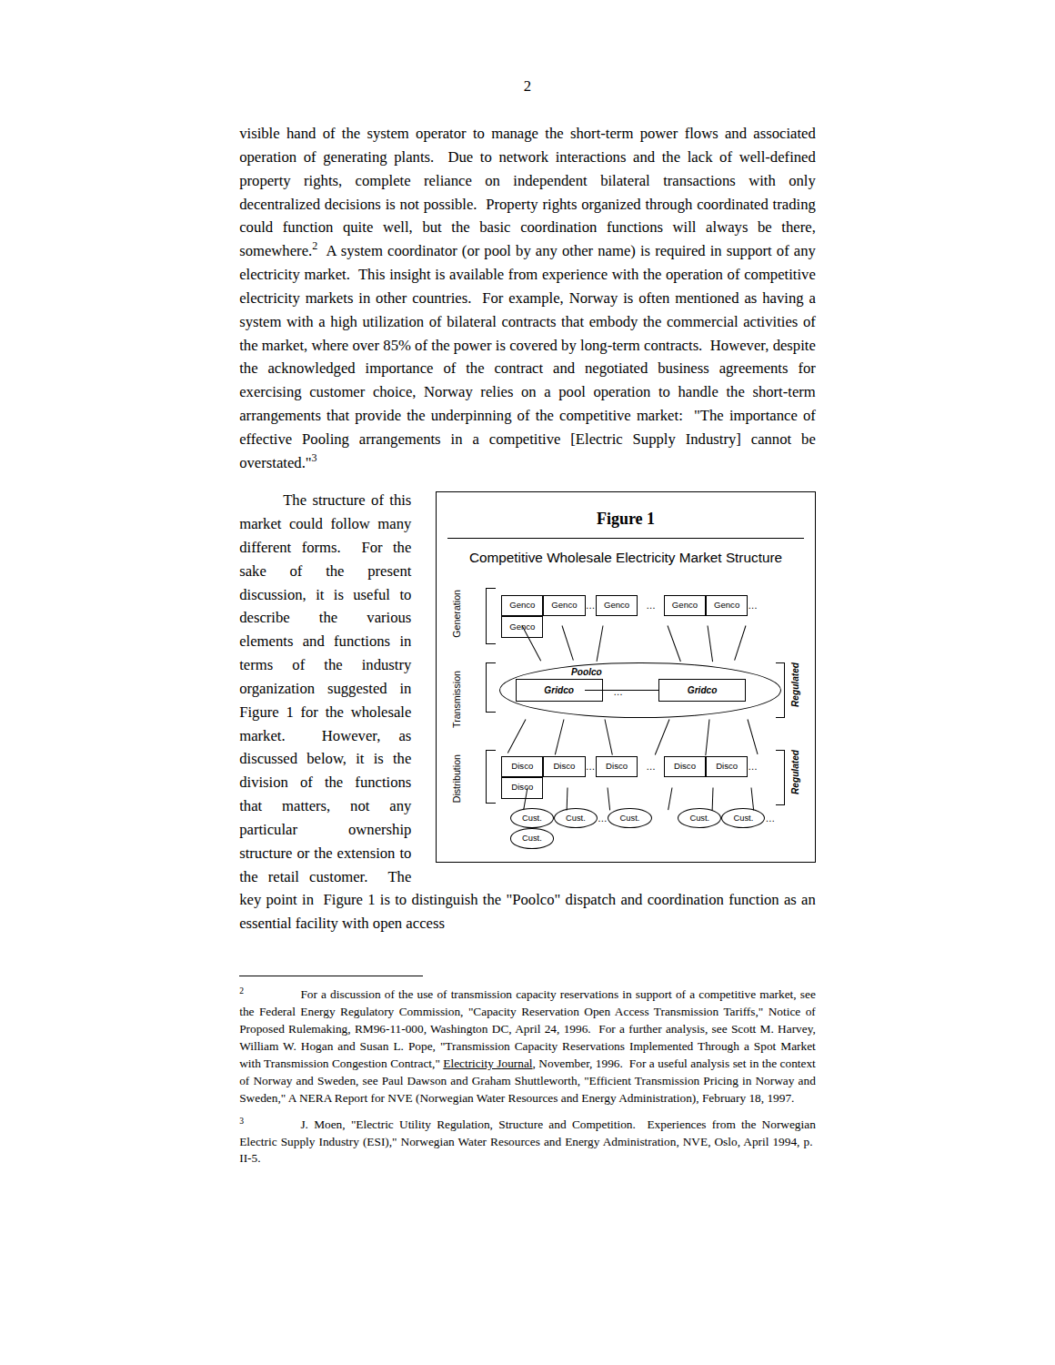2
visible hand of the system operator to manage the short-term power flows and associated operation of generating plants. Due to network interactions and the lack of well-defined property rights, complete reliance on independent bilateral transactions with only decentralized decisions is not possible. Property rights organized through coordinated trading could function quite well, but the basic coordination functions will always be there, somewhere.2 A system coordinator (or pool by any other name) is required in support of any electricity market. This insight is available from experience with the operation of competitive electricity markets in other countries. For example, Norway is often mentioned as having a system with a high utilization of bilateral contracts that embody the commercial activities of the market, where over 85% of the power is covered by long-term contracts. However, despite the acknowledged importance of the contract and negotiated business agreements for exercising customer choice, Norway relies on a pool operation to handle the short-term arrangements that provide the underpinning of the competitive market: "The importance of effective Pooling arrangements in a competitive [Electric Supply Industry] cannot be overstated."3
Figure 1
Competitive Wholesale Electricity Market Structure
Generation Transmission Distribution
Genco Genco…Genco…Genco Genco…Genco
Poolco
Gridco
Gridco
…
Regulated
Regulated
Disco Disco…Disco…Disco Disco…Disco
Cust. Cust.…Cust. Cust. Cust.…Cust.
The structure of this market could follow many different forms. For the sake of the present discussion, it is useful to describe the various elements and functions in terms of the industry organization suggested in Figure 1 for the wholesale market. However, as discussed below, it is the division of the functions that matters, not any particular ownership structure or the extension to the retail customer. The key point in Figure 1 is to distinguish the "Poolco" dispatch and coordination function as an essential facility with open access
2 For a discussion of the use of transmission capacity reservations in support of a competitive market, see the Federal Energy Regulatory Commission, "Capacity Reservation Open Access Transmission Tariffs," Notice of Proposed Rulemaking, RM96-11-000, Washington DC, April 24, 1996. For a further analysis, see Scott M. Harvey, William W. Hogan and Susan L. Pope, "Transmission Capacity Reservations Implemented Through a Spot Market with Transmission Congestion Contract," Electricity Journal, November, 1996. For a useful analysis set in the context of Norway and Sweden, see Paul Dawson and Graham Shuttleworth, "Efficient Transmission Pricing in Norway and Sweden," A NERA Report for NVE (Norwegian Water Resources and Energy Administration), February 18, 1997.
3 J. Moen, "Electric Utility Regulation, Structure and Competition. Experiences from the Norwegian Electric Supply Industry (ESI)," Norwegian Water Resources and Energy Administration, NVE, Oslo, April 1994, p. II-5.